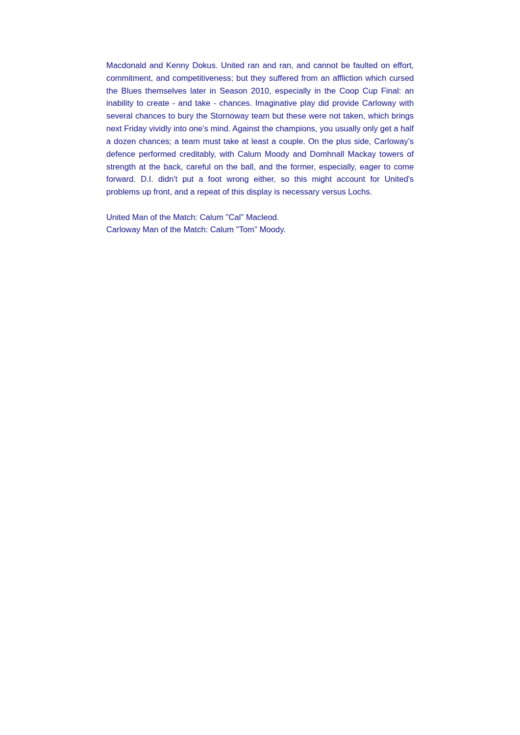Macdonald and Kenny Dokus. United ran and ran, and cannot be faulted on effort, commitment, and competitiveness; but they suffered from an affliction which cursed the Blues themselves later in Season 2010, especially in the Coop Cup Final: an inability to create - and take - chances. Imaginative play did provide Carloway with several chances to bury the Stornoway team but these were not taken, which brings next Friday vividly into one's mind. Against the champions, you usually only get a half a dozen chances; a team must take at least a couple. On the plus side, Carloway's defence performed creditably, with Calum Moody and Domhnall Mackay towers of strength at the back, careful on the ball, and the former, especially, eager to come forward. D.I. didn't put a foot wrong either, so this might account for United's problems up front, and a repeat of this display is necessary versus Lochs.
United Man of the Match: Calum "Cal" Macleod.
Carloway Man of the Match: Calum "Tom" Moody.